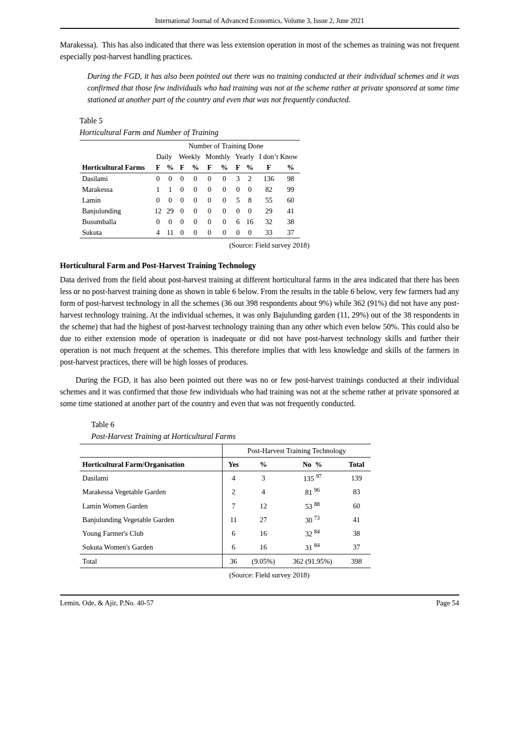International Journal of Advanced Economics, Volume 3, Issue 2, June 2021
Marakessa). This has also indicated that there was less extension operation in most of the schemes as training was not frequent especially post-harvest handling practices.
During the FGD, it has also been pointed out there was no training conducted at their individual schemes and it was confirmed that those few individuals who had training was not at the scheme rather at private sponsored at some time stationed at another part of the country and even that was not frequently conducted.
Table 5
Horticultural Farm and Number of Training
| | Number of Training Done |
| | Daily | Weekly | Monthly | Yearly | I don’t Know |
| Horticultural Farms | F | % | F | % | F | % | F | % | F | % |
| Dasilami | 0 | 0 | 0 | 0 | 0 | 0 | 3 | 2 | 136 | 98 |
| Marakessa | 1 | 1 | 0 | 0 | 0 | 0 | 0 | 0 | 82 | 99 |
| Lamin | 0 | 0 | 0 | 0 | 0 | 0 | 5 | 8 | 55 | 60 |
| Banjulunding | 12 | 29 | 0 | 0 | 0 | 0 | 0 | 0 | 29 | 41 |
| Busumballa | 0 | 0 | 0 | 0 | 0 | 0 | 6 | 16 | 32 | 38 |
| Sukuta | 4 | 11 | 0 | 0 | 0 | 0 | 0 | 0 | 33 | 37 |
(Source: Field survey 2018)
Horticultural Farm and Post-Harvest Training Technology
Data derived from the field about post-harvest training at different horticultural farms in the area indicated that there has been less or no post-harvest training done as shown in table 6 below. From the results in the table 6 below, very few farmers had any form of post-harvest technology in all the schemes (36 out 398 respondents about 9%) while 362 (91%) did not have any post-harvest technology training. At the individual schemes, it was only Bajulunding garden (11, 29%) out of the 38 respondents in the scheme) that had the highest of post-harvest technology training than any other which even below 50%. This could also be due to either extension mode of operation is inadequate or did not have post-harvest technology skills and further their operation is not much frequent at the schemes. This therefore implies that with less knowledge and skills of the farmers in post-harvest practices, there will be high losses of produces.
During the FGD, it has also been pointed out there was no or few post-harvest trainings conducted at their individual schemes and it was confirmed that those few individuals who had training was not at the scheme rather at private sponsored at some time stationed at another part of the country and even that was not frequently conducted.
Table 6
Post-Harvest Training at Horticultural Farms
| | Post-Harvest Training Technology |
| Horticultural Farm/Organisation | Yes | % | No % | Total |
| Dasilami | 4 | 3 | 135 97 | 139 |
| Marakessa Vegetable Garden | 2 | 4 | 81 96 | 83 |
| Lamin Women Garden | 7 | 12 | 53 88 | 60 |
| Banjulunding Vegetable Garden | 11 | 27 | 30 73 | 41 |
| Young Farmer's Club | 6 | 16 | 32 84 | 38 |
| Sukuta Women's Garden | 6 | 16 | 31 84 | 37 |
| Total | 36 | (9.05%) | 362 (91.95%) | 398 |
(Source: Field survey 2018)
Lemin, Ode, & Ajir, P.No. 40-57 Page 54